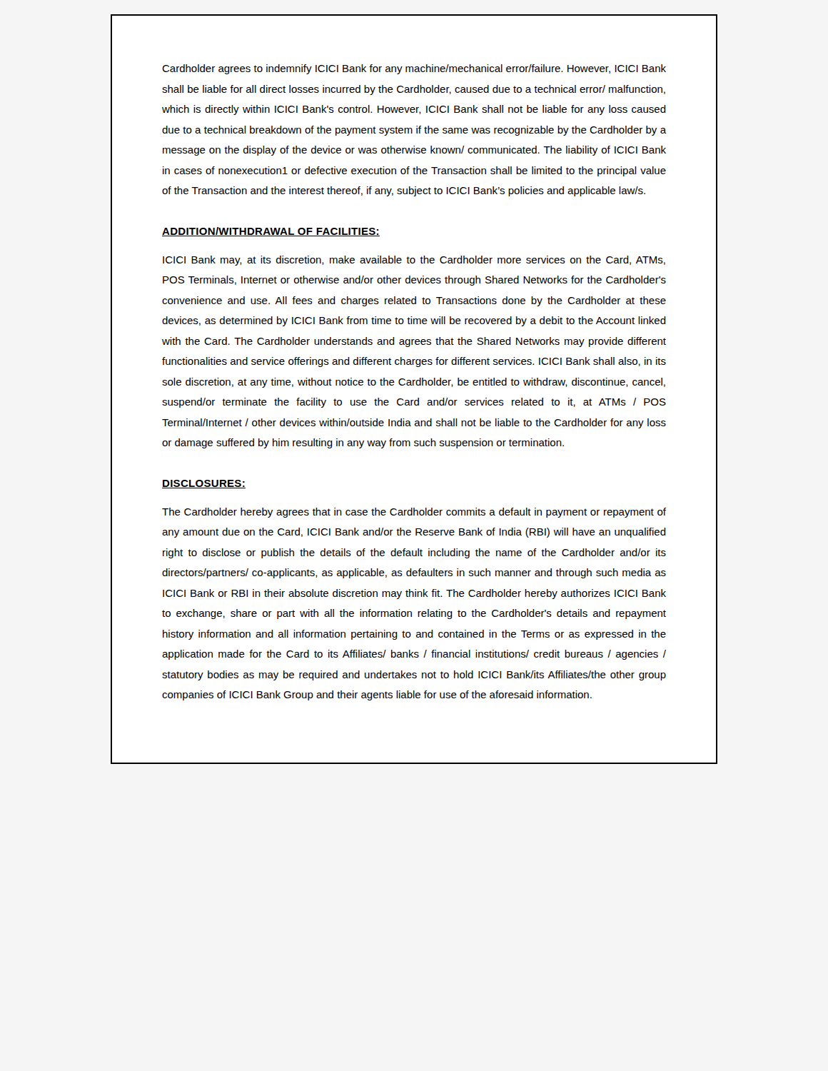Cardholder agrees to indemnify ICICI Bank for any machine/mechanical error/failure. However, ICICI Bank shall be liable for all direct losses incurred by the Cardholder, caused due to a technical error/ malfunction, which is directly within ICICI Bank's control. However, ICICI Bank shall not be liable for any loss caused due to a technical breakdown of the payment system if the same was recognizable by the Cardholder by a message on the display of the device or was otherwise known/ communicated. The liability of ICICI Bank in cases of nonexecution1 or defective execution of the Transaction shall be limited to the principal value of the Transaction and the interest thereof, if any, subject to ICICI Bank’s policies and applicable law/s.
ADDITION/WITHDRAWAL OF FACILITIES:
ICICI Bank may, at its discretion, make available to the Cardholder more services on the Card, ATMs, POS Terminals, Internet or otherwise and/or other devices through Shared Networks for the Cardholder's convenience and use. All fees and charges related to Transactions done by the Cardholder at these devices, as determined by ICICI Bank from time to time will be recovered by a debit to the Account linked with the Card. The Cardholder understands and agrees that the Shared Networks may provide different functionalities and service offerings and different charges for different services. ICICI Bank shall also, in its sole discretion, at any time, without notice to the Cardholder, be entitled to withdraw, discontinue, cancel, suspend/or terminate the facility to use the Card and/or services related to it, at ATMs / POS Terminal/Internet / other devices within/outside India and shall not be liable to the Cardholder for any loss or damage suffered by him resulting in any way from such suspension or termination.
DISCLOSURES:
The Cardholder hereby agrees that in case the Cardholder commits a default in payment or repayment of any amount due on the Card, ICICI Bank and/or the Reserve Bank of India (RBI) will have an unqualified right to disclose or publish the details of the default including the name of the Cardholder and/or its directors/partners/ co-applicants, as applicable, as defaulters in such manner and through such media as ICICI Bank or RBI in their absolute discretion may think fit. The Cardholder hereby authorizes ICICI Bank to exchange, share or part with all the information relating to the Cardholder's details and repayment history information and all information pertaining to and contained in the Terms or as expressed in the application made for the Card to its Affiliates/ banks / financial institutions/ credit bureaus / agencies / statutory bodies as may be required and undertakes not to hold ICICI Bank/its Affiliates/the other group companies of ICICI Bank Group and their agents liable for use of the aforesaid information.